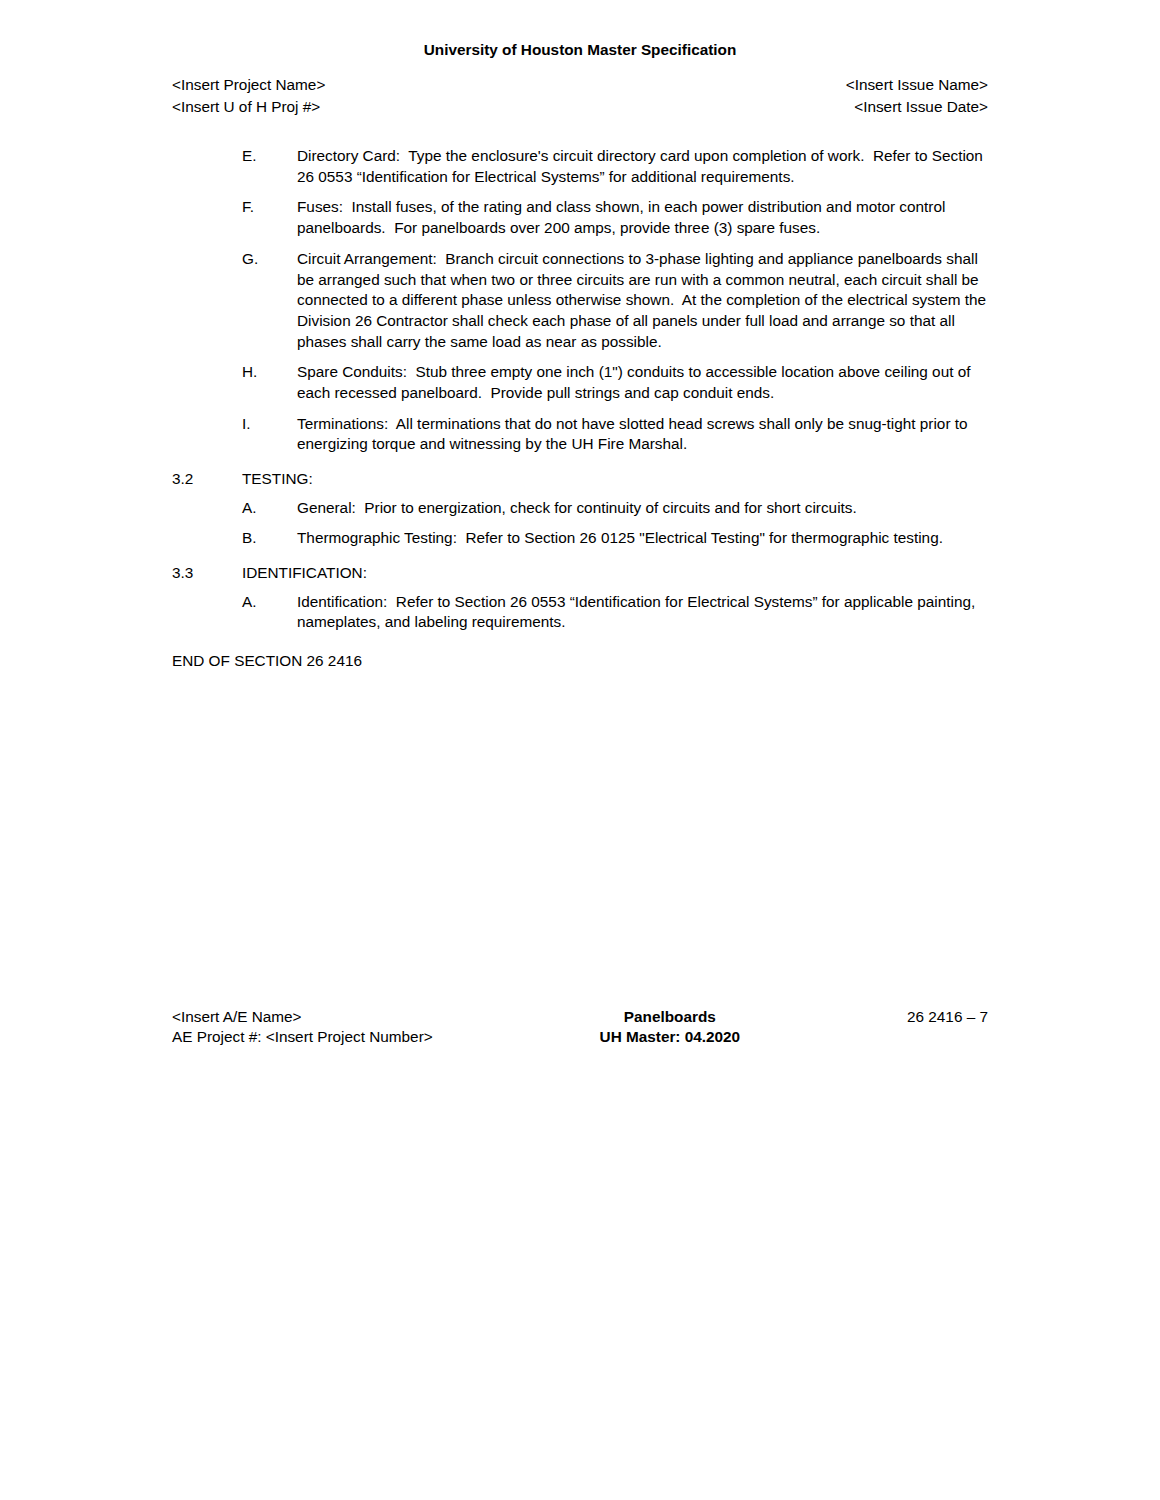University of Houston Master Specification
<Insert Project Name>
<Insert Issue Name>
<Insert U of H Proj #>
<Insert Issue Date>
E. Directory Card: Type the enclosure's circuit directory card upon completion of work. Refer to Section 26 0553 “Identification for Electrical Systems” for additional requirements.
F. Fuses: Install fuses, of the rating and class shown, in each power distribution and motor control panelboards. For panelboards over 200 amps, provide three (3) spare fuses.
G. Circuit Arrangement: Branch circuit connections to 3-phase lighting and appliance panelboards shall be arranged such that when two or three circuits are run with a common neutral, each circuit shall be connected to a different phase unless otherwise shown. At the completion of the electrical system the Division 26 Contractor shall check each phase of all panels under full load and arrange so that all phases shall carry the same load as near as possible.
H. Spare Conduits: Stub three empty one inch (1") conduits to accessible location above ceiling out of each recessed panelboard. Provide pull strings and cap conduit ends.
I. Terminations: All terminations that do not have slotted head screws shall only be snug-tight prior to energizing torque and witnessing by the UH Fire Marshal.
3.2 TESTING:
A. General: Prior to energization, check for continuity of circuits and for short circuits.
B. Thermographic Testing: Refer to Section 26 0125 "Electrical Testing" for thermographic testing.
3.3 IDENTIFICATION:
A. Identification: Refer to Section 26 0553 “Identification for Electrical Systems” for applicable painting, nameplates, and labeling requirements.
END OF SECTION 26 2416
<Insert A/E Name> AE Project #: <Insert Project Number>
Panelboards UH Master: 04.2020
26 2416 – 7